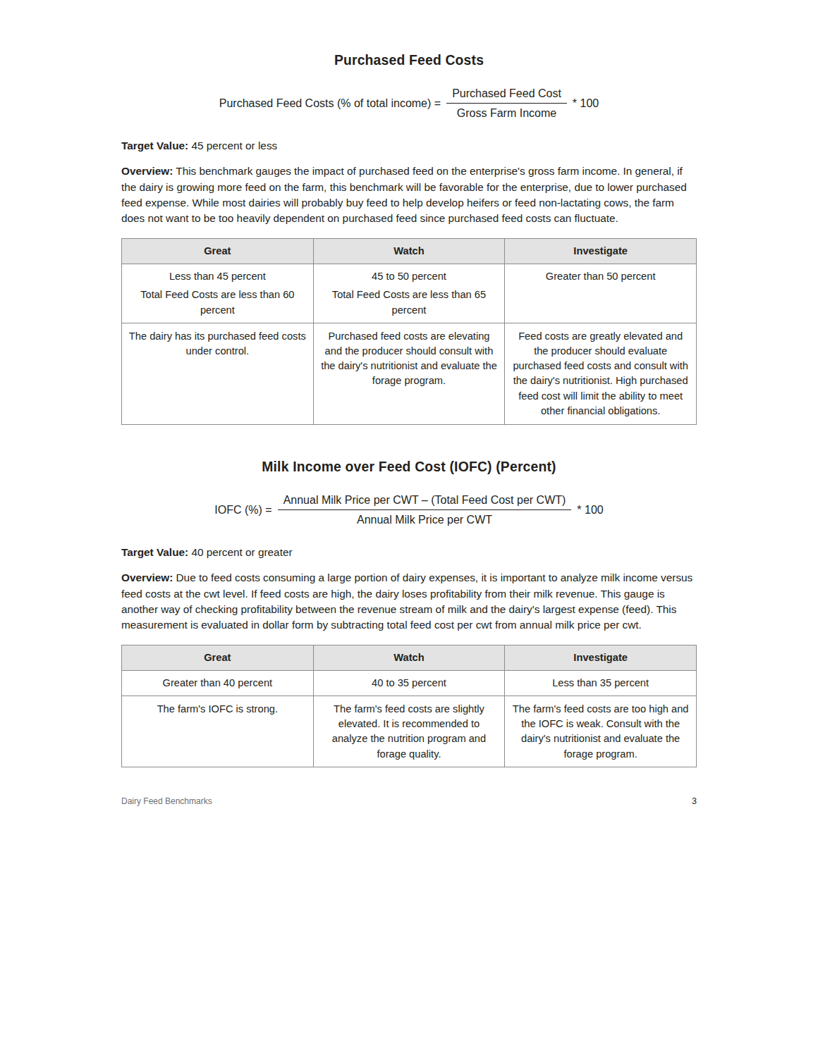Purchased Feed Costs
Purchased Feed Costs (% of total income) = Purchased Feed Cost Gross Farm Income * 100
Target Value: 45 percent or less
Overview: This benchmark gauges the impact of purchased feed on the enterprise's gross farm income. In general, if the dairy is growing more feed on the farm, this benchmark will be favorable for the enterprise, due to lower purchased feed expense. While most dairies will probably buy feed to help develop heifers or feed non-lactating cows, the farm does not want to be too heavily dependent on purchased feed since purchased feed costs can fluctuate.
| Great | Watch | Investigate |
| --- | --- | --- |
| Less than 45 percent Total Feed Costs are less than 60 percent | 45 to 50 percent Total Feed Costs are less than 65 percent | Greater than 50 percent |
| The dairy has its purchased feed costs under control. | Purchased feed costs are elevating and the producer should consult with the dairy's nutritionist and evaluate the forage program. | Feed costs are greatly elevated and the producer should evaluate purchased feed costs and consult with the dairy's nutritionist. High purchased feed cost will limit the ability to meet other financial obligations. |
Milk Income over Feed Cost (IOFC) (Percent)
IOFC (%) = Annual Milk Price per CWT – (Total Feed Cost per CWT) Annual Milk Price per CWT * 100
Target Value: 40 percent or greater
Overview: Due to feed costs consuming a large portion of dairy expenses, it is important to analyze milk income versus feed costs at the cwt level. If feed costs are high, the dairy loses profitability from their milk revenue. This gauge is another way of checking profitability between the revenue stream of milk and the dairy's largest expense (feed). This measurement is evaluated in dollar form by subtracting total feed cost per cwt from annual milk price per cwt.
| Great | Watch | Investigate |
| --- | --- | --- |
| Greater than 40 percent | 40 to 35 percent | Less than 35 percent |
| The farm's IOFC is strong. | The farm's feed costs are slightly elevated. It is recommended to analyze the nutrition program and forage quality. | The farm's feed costs are too high and the IOFC is weak. Consult with the dairy's nutritionist and evaluate the forage program. |
Dairy Feed Benchmarks 3